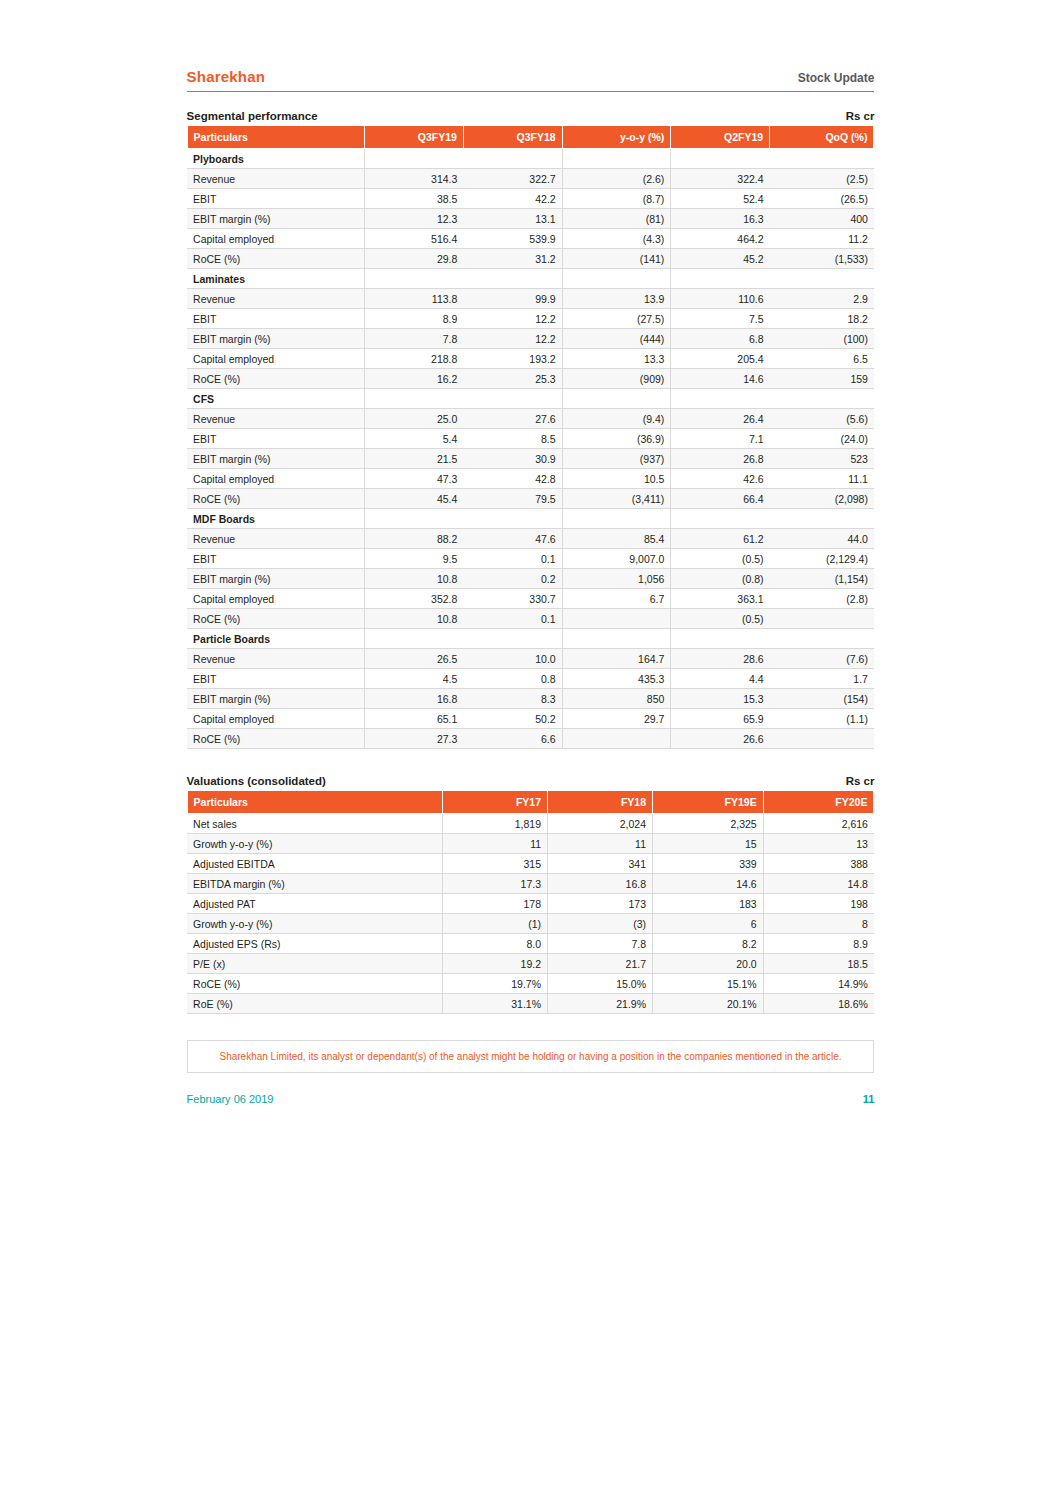Sharekhan
Stock Update
Segmental performance Rs cr
| Particulars | Q3FY19 | Q3FY18 | y-o-y (%) | Q2FY19 | QoQ (%) |
| --- | --- | --- | --- | --- | --- |
| Plyboards | | | | | |
| Revenue | 314.3 | 322.7 | (2.6) | 322.4 | (2.5) |
| EBIT | 38.5 | 42.2 | (8.7) | 52.4 | (26.5) |
| EBIT margin (%) | 12.3 | 13.1 | (81) | 16.3 | 400 |
| Capital employed | 516.4 | 539.9 | (4.3) | 464.2 | 11.2 |
| RoCE (%) | 29.8 | 31.2 | (141) | 45.2 | (1,533) |
| Laminates | | | | | |
| Revenue | 113.8 | 99.9 | 13.9 | 110.6 | 2.9 |
| EBIT | 8.9 | 12.2 | (27.5) | 7.5 | 18.2 |
| EBIT margin (%) | 7.8 | 12.2 | (444) | 6.8 | (100) |
| Capital employed | 218.8 | 193.2 | 13.3 | 205.4 | 6.5 |
| RoCE (%) | 16.2 | 25.3 | (909) | 14.6 | 159 |
| CFS | | | | | |
| Revenue | 25.0 | 27.6 | (9.4) | 26.4 | (5.6) |
| EBIT | 5.4 | 8.5 | (36.9) | 7.1 | (24.0) |
| EBIT margin (%) | 21.5 | 30.9 | (937) | 26.8 | 523 |
| Capital employed | 47.3 | 42.8 | 10.5 | 42.6 | 11.1 |
| RoCE (%) | 45.4 | 79.5 | (3,411) | 66.4 | (2,098) |
| MDF Boards | | | | | |
| Revenue | 88.2 | 47.6 | 85.4 | 61.2 | 44.0 |
| EBIT | 9.5 | 0.1 | 9,007.0 | (0.5) | (2,129.4) |
| EBIT margin (%) | 10.8 | 0.2 | 1,056 | (0.8) | (1,154) |
| Capital employed | 352.8 | 330.7 | 6.7 | 363.1 | (2.8) |
| RoCE (%) | 10.8 | 0.1 | | (0.5) | |
| Particle Boards | | | | | |
| Revenue | 26.5 | 10.0 | 164.7 | 28.6 | (7.6) |
| EBIT | 4.5 | 0.8 | 435.3 | 4.4 | 1.7 |
| EBIT margin (%) | 16.8 | 8.3 | 850 | 15.3 | (154) |
| Capital employed | 65.1 | 50.2 | 29.7 | 65.9 | (1.1) |
| RoCE (%) | 27.3 | 6.6 | | 26.6 | |
Valuations (consolidated) Rs cr
| Particulars | FY17 | FY18 | FY19E | FY20E |
| --- | --- | --- | --- | --- |
| Net sales | 1,819 | 2,024 | 2,325 | 2,616 |
| Growth y-o-y (%) | 11 | 11 | 15 | 13 |
| Adjusted EBITDA | 315 | 341 | 339 | 388 |
| EBITDA margin (%) | 17.3 | 16.8 | 14.6 | 14.8 |
| Adjusted PAT | 178 | 173 | 183 | 198 |
| Growth y-o-y (%) | (1) | (3) | 6 | 8 |
| Adjusted EPS (Rs) | 8.0 | 7.8 | 8.2 | 8.9 |
| P/E (x) | 19.2 | 21.7 | 20.0 | 18.5 |
| RoCE (%) | 19.7% | 15.0% | 15.1% | 14.9% |
| RoE (%) | 31.1% | 21.9% | 20.1% | 18.6% |
Sharekhan Limited, its analyst or dependant(s) of the analyst might be holding or having a position in the companies mentioned in the article.
February 06 2019
11